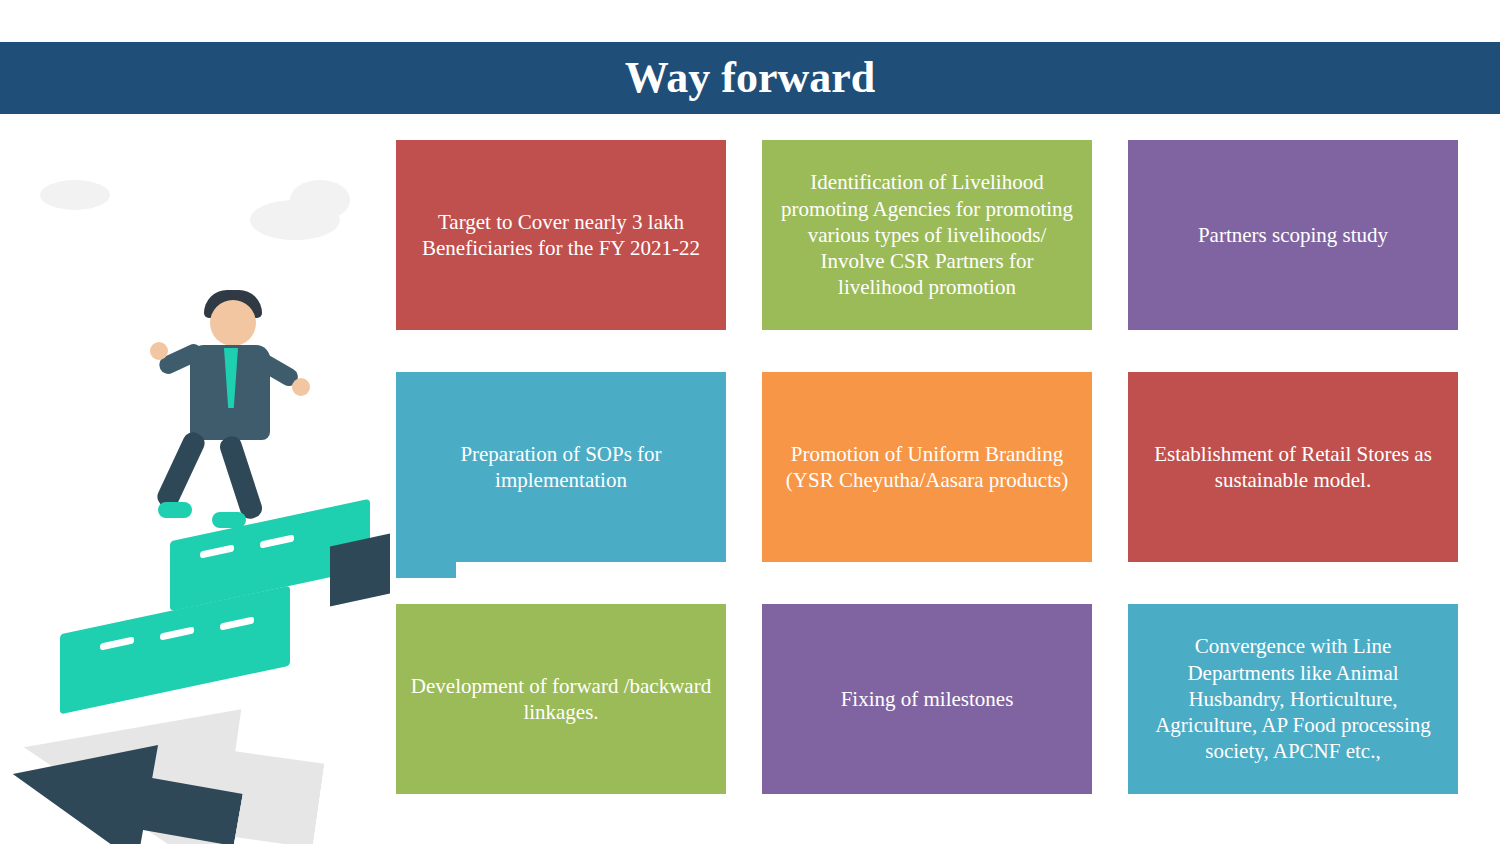Way forward
Target to Cover nearly 3 lakh Beneficiaries for the FY 2021-22
Identification of Livelihood promoting Agencies for promoting various types of livelihoods/ Involve CSR Partners for livelihood promotion
Partners scoping study
Preparation of SOPs for implementation
Promotion of Uniform Branding (YSR Cheyutha/Aasara products)
Establishment of Retail Stores as sustainable model.
Development of forward /backward linkages.
Fixing of milestones
Convergence with Line Departments like Animal Husbandry, Horticulture, Agriculture, AP Food processing society, APCNF etc.,